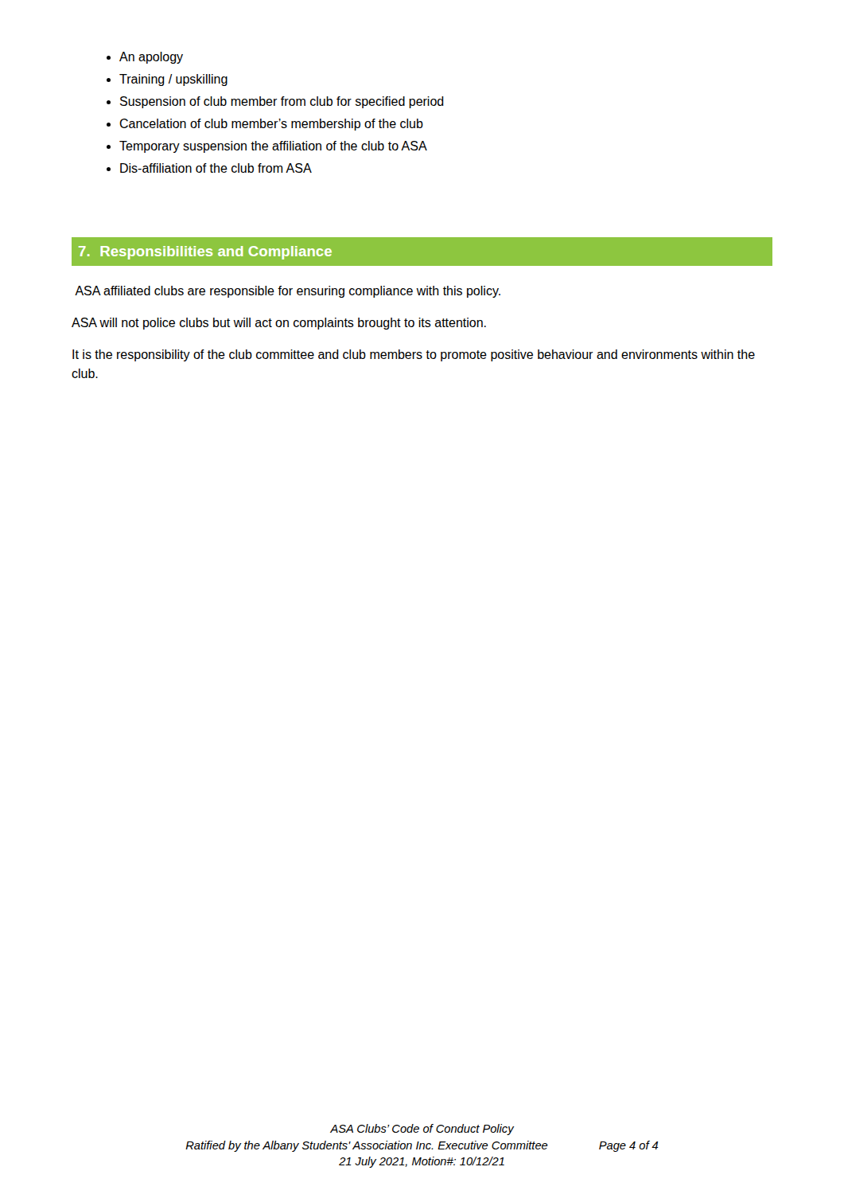An apology
Training / upskilling
Suspension of club member from club for specified period
Cancelation of club member’s membership of the club
Temporary suspension the affiliation of the club to ASA
Dis-affiliation of the club from ASA
7. Responsibilities and Compliance
ASA affiliated clubs are responsible for ensuring compliance with this policy.
ASA will not police clubs but will act on complaints brought to its attention.
It is the responsibility of the club committee and club members to promote positive behaviour and environments within the club.
ASA Clubs’ Code of Conduct Policy
Ratified by the Albany Students' Association Inc. Executive Committee Page 4 of 4
21 July 2021, Motion#: 10/12/21